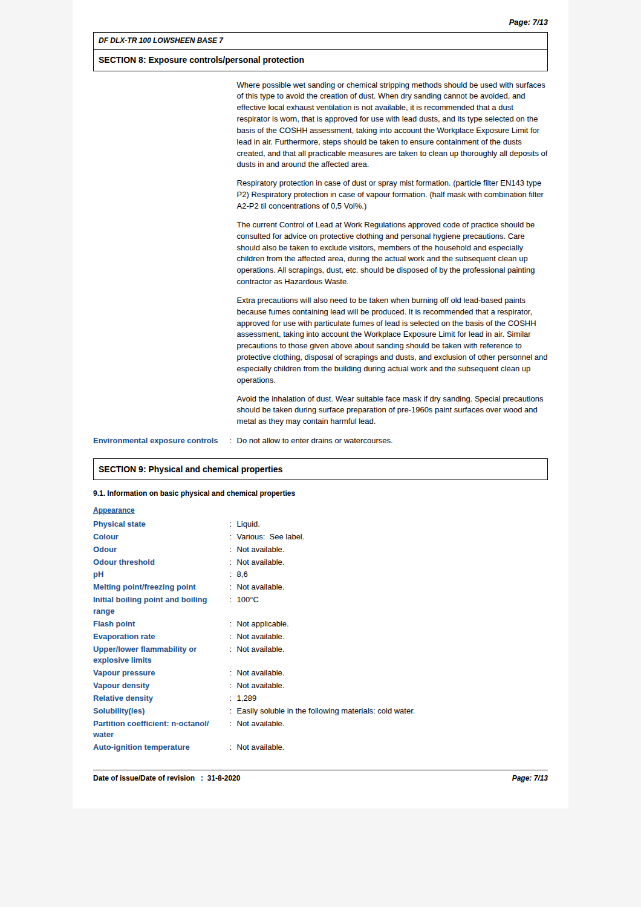Page: 7/13
DF DLX-TR 100 LOWSHEEN BASE 7
SECTION 8: Exposure controls/personal protection
Where possible wet sanding or chemical stripping methods should be used with surfaces of this type to avoid the creation of dust. When dry sanding cannot be avoided, and effective local exhaust ventilation is not available, it is recommended that a dust respirator is worn, that is approved for use with lead dusts, and its type selected on the basis of the COSHH assessment, taking into account the Workplace Exposure Limit for lead in air. Furthermore, steps should be taken to ensure containment of the dusts created, and that all practicable measures are taken to clean up thoroughly all deposits of dusts in and around the affected area.
Respiratory protection in case of dust or spray mist formation. (particle filter EN143 type P2) Respiratory protection in case of vapour formation. (half mask with combination filter A2-P2 til concentrations of 0,5 Vol%.)
The current Control of Lead at Work Regulations approved code of practice should be consulted for advice on protective clothing and personal hygiene precautions. Care should also be taken to exclude visitors, members of the household and especially children from the affected area, during the actual work and the subsequent clean up operations. All scrapings, dust, etc. should be disposed of by the professional painting contractor as Hazardous Waste.
Extra precautions will also need to be taken when burning off old lead-based paints because fumes containing lead will be produced. It is recommended that a respirator, approved for use with particulate fumes of lead is selected on the basis of the COSHH assessment, taking into account the Workplace Exposure Limit for lead in air. Similar precautions to those given above about sanding should be taken with reference to protective clothing, disposal of scrapings and dusts, and exclusion of other personnel and especially children from the building during actual work and the subsequent clean up operations.
Avoid the inhalation of dust. Wear suitable face mask if dry sanding. Special precautions should be taken during surface preparation of pre-1960s paint surfaces over wood and metal as they may contain harmful lead.
| Environmental exposure controls | : | Do not allow to enter drains or watercourses. |
SECTION 9: Physical and chemical properties
9.1. Information on basic physical and chemical properties
Appearance
| Physical state | : | Liquid. |
| Colour | : | Various: See label. |
| Odour | : | Not available. |
| Odour threshold | : | Not available. |
| pH | : | 8,6 |
| Melting point/freezing point | : | Not available. |
| Initial boiling point and boiling range | : | 100°C |
| Flash point | : | Not applicable. |
| Evaporation rate | : | Not available. |
| Upper/lower flammability or explosive limits | : | Not available. |
| Vapour pressure | : | Not available. |
| Vapour density | : | Not available. |
| Relative density | : | 1,289 |
| Solubility(ies) | : | Easily soluble in the following materials: cold water. |
| Partition coefficient: n-octanol/ water | : | Not available. |
| Auto-ignition temperature | : | Not available. |
Date of issue/Date of revision : 31-8-2020
Page: 7/13